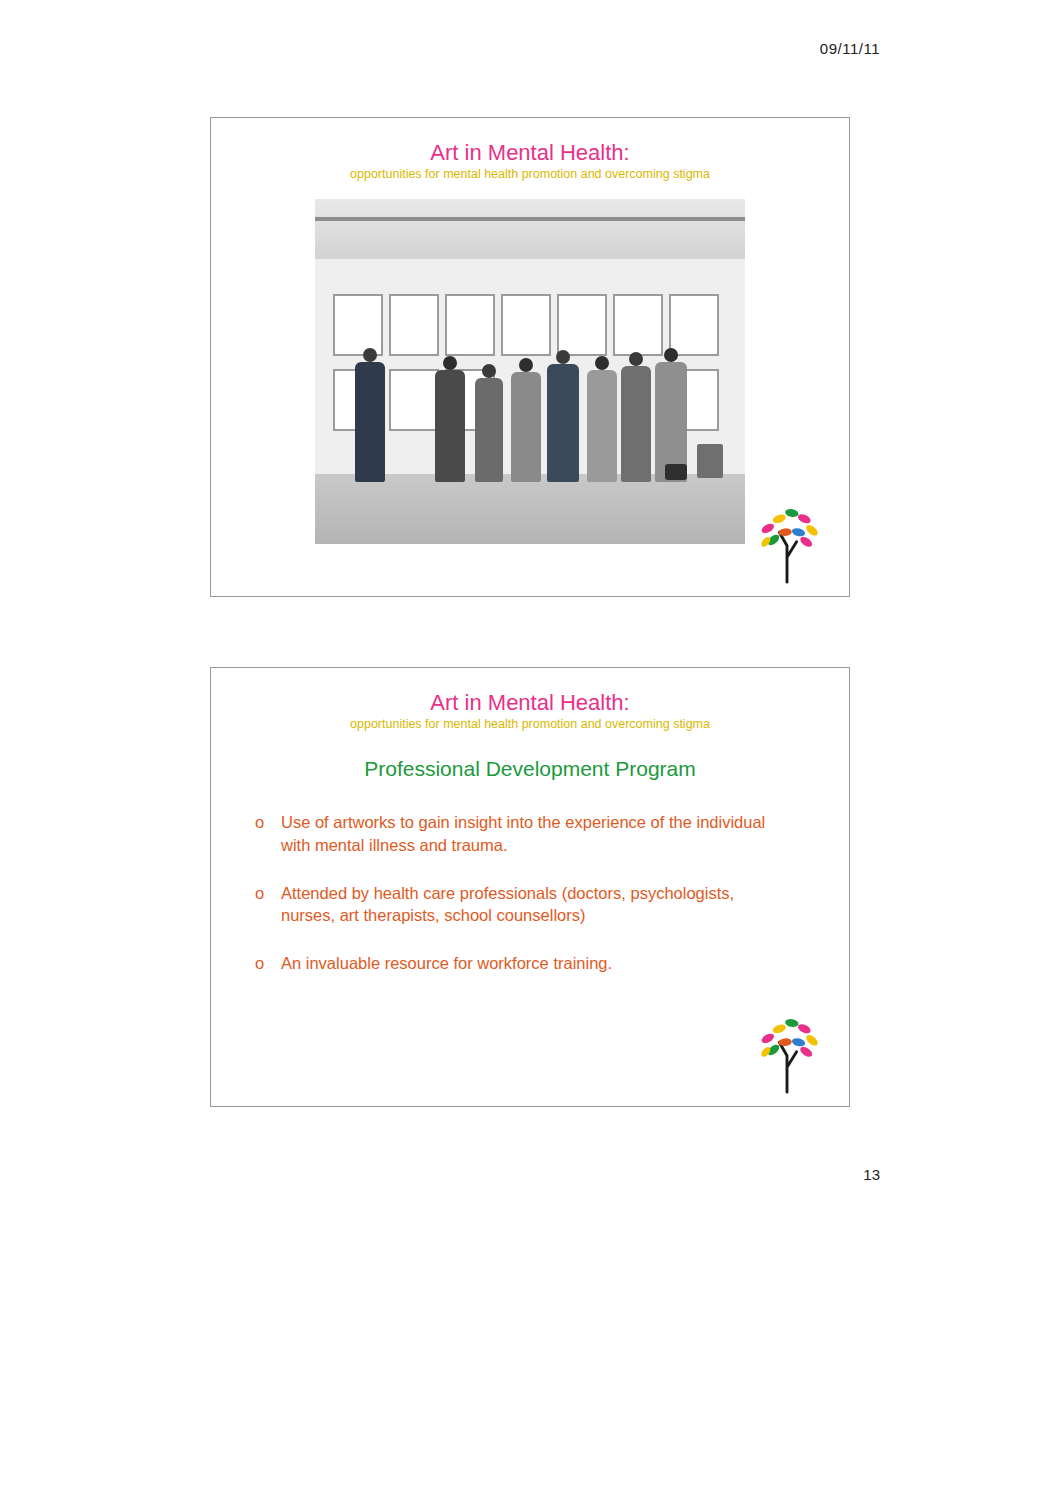09/11/11
Art in Mental Health:
opportunities for mental health promotion and overcoming stigma
Art in Mental Health:
opportunities for mental health promotion and overcoming stigma
Professional Development Program
Use of artworks to gain insight into the experience of the individual with mental illness and trauma.
Attended by health care professionals (doctors, psychologists, nurses, art therapists, school counsellors)
An invaluable resource for workforce training.
13